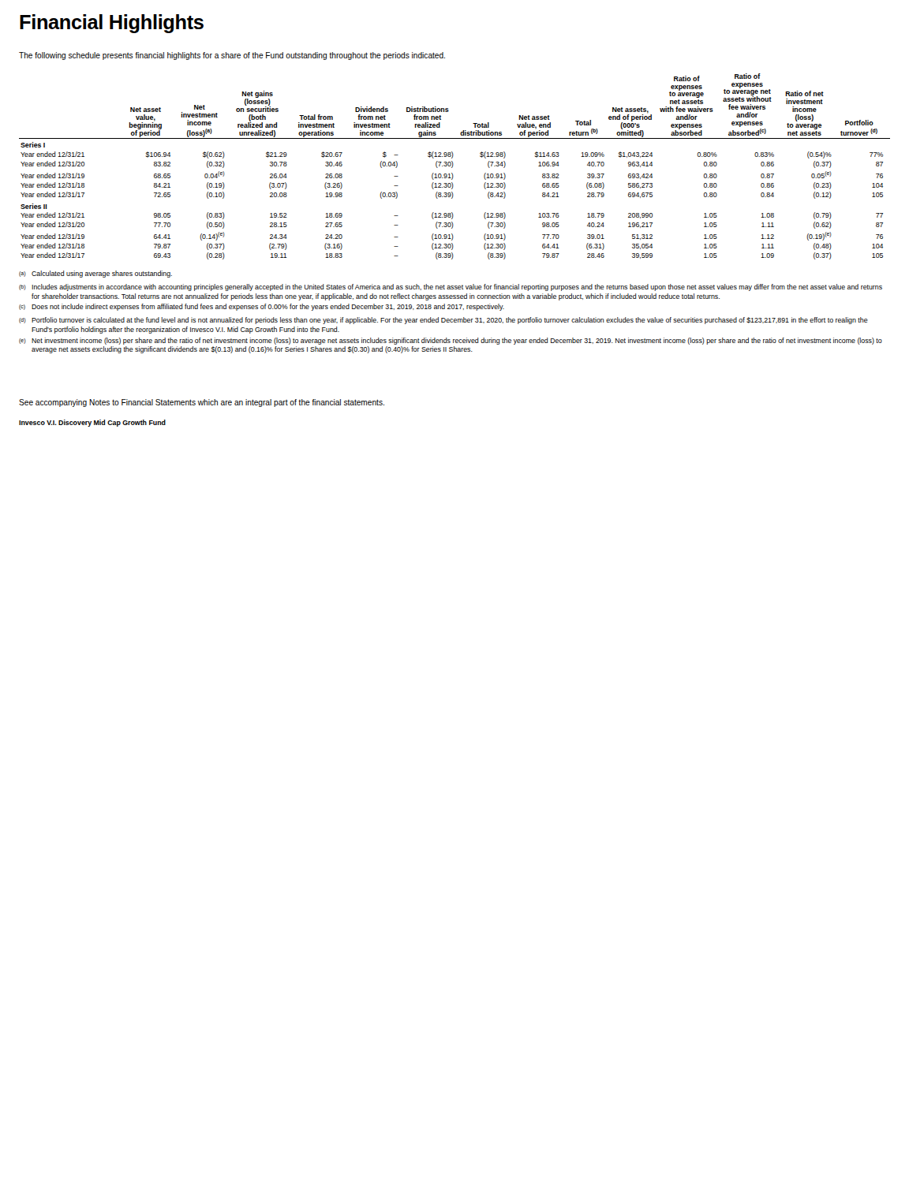Financial Highlights
The following schedule presents financial highlights for a share of the Fund outstanding throughout the periods indicated.
| | Net asset value, beginning of period | Net investment income (loss) (a) | Net gains (losses) on securities (both realized and unrealized) | Total from investment operations | Dividends from net investment income | Distributions from net realized gains | Total distributions | Net asset value, end of period | Total return (b) | Net assets, end of period (000's omitted) | Ratio of expenses to average net assets with fee waivers and/or expenses absorbed | Ratio of expenses to average net assets without fee waivers and/or expenses absorbed (c) | Ratio of net investment income (loss) to average net assets | Portfolio turnover (d) | |
| --- | --- | --- | --- | --- | --- | --- | --- | --- | --- | --- | --- | --- | --- | --- | --- |
| Series I |
| Year ended 12/31/21 | $106.94 | $(0.62) | $21.29 | $20.67 | $ – | $(12.98) | $(12.98) | $114.63 | 19.09% | $1,043,224 | 0.80% | 0.83% | (0.54)% | 77% | |
| Year ended 12/31/20 | 83.82 | (0.32) | 30.78 | 30.46 | (0.04) | (7.30) | (7.34) | 106.94 | 40.70 | 963,414 | 0.80 | 0.86 | (0.37) | 87 | |
| Year ended 12/31/19 | 68.65 | 0.04 (e) | 26.04 | 26.08 | – | (10.91) | (10.91) | 83.82 | 39.37 | 693,424 | 0.80 | 0.87 | 0.05 (e) | 76 | |
| Year ended 12/31/18 | 84.21 | (0.19) | (3.07) | (3.26) | – | (12.30) | (12.30) | 68.65 | (6.08) | 586,273 | 0.80 | 0.86 | (0.23) | 104 | |
| Year ended 12/31/17 | 72.65 | (0.10) | 20.08 | 19.98 | (0.03) | (8.39) | (8.42) | 84.21 | 28.79 | 694,675 | 0.80 | 0.84 | (0.12) | 105 | |
| Series II |
| Year ended 12/31/21 | 98.05 | (0.83) | 19.52 | 18.69 | – | (12.98) | (12.98) | 103.76 | 18.79 | 208,990 | 1.05 | 1.08 | (0.79) | 77 | |
| Year ended 12/31/20 | 77.70 | (0.50) | 28.15 | 27.65 | – | (7.30) | (7.30) | 98.05 | 40.24 | 196,217 | 1.05 | 1.11 | (0.62) | 87 | |
| Year ended 12/31/19 | 64.41 | (0.14) (e) | 24.34 | 24.20 | – | (10.91) | (10.91) | 77.70 | 39.01 | 51,312 | 1.05 | 1.12 | (0.19) (e) | 76 | |
| Year ended 12/31/18 | 79.87 | (0.37) | (2.79) | (3.16) | – | (12.30) | (12.30) | 64.41 | (6.31) | 35,054 | 1.05 | 1.11 | (0.48) | 104 | |
| Year ended 12/31/17 | 69.43 | (0.28) | 19.11 | 18.83 | – | (8.39) | (8.39) | 79.87 | 28.46 | 39,599 | 1.05 | 1.09 | (0.37) | 105 | |
| (a) | Calculated using average shares outstanding. |
| (b) | Includes adjustments in accordance with accounting principles generally accepted in the United States of America and as such, the net asset value for financial reporting purposes and the returns based upon those net asset values may differ from the net asset value and returns for shareholder transactions. Total returns are not annualized for periods less than one year, if applicable, and do not reflect charges assessed in connection with a variable product, which if included would reduce total returns. |
| (c) | Does not include indirect expenses from affiliated fund fees and expenses of 0.00% for the years ended December 31, 2019, 2018 and 2017, respectively. |
| (d) | Portfolio turnover is calculated at the fund level and is not annualized for periods less than one year, if applicable. For the year ended December 31, 2020, the portfolio turnover calculation excludes the value of securities purchased of $123,217,891 in the effort to realign the Fund's portfolio holdings after the reorganization of Invesco V.I. Mid Cap Growth Fund into the Fund. |
| (e) | Net investment income (loss) per share and the ratio of net investment income (loss) to average net assets includes significant dividends received during the year ended December 31, 2019. Net investment income (loss) per share and the ratio of net investment income (loss) to average net assets excluding the significant dividends are $(0.13) and (0.16)% for Series I Shares and $(0.30) and (0.40)% for Series II Shares. |
See accompanying Notes to Financial Statements which are an integral part of the financial statements.
Invesco V.I. Discovery Mid Cap Growth Fund